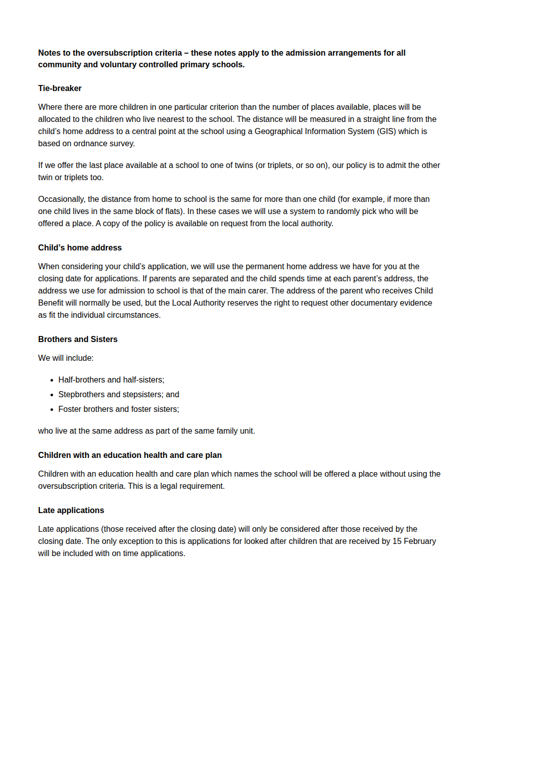Notes to the oversubscription criteria – these notes apply to the admission arrangements for all community and voluntary controlled primary schools.
Tie-breaker
Where there are more children in one particular criterion than the number of places available, places will be allocated to the children who live nearest to the school. The distance will be measured in a straight line from the child’s home address to a central point at the school using a Geographical Information System (GIS) which is based on ordnance survey.
If we offer the last place available at a school to one of twins (or triplets, or so on), our policy is to admit the other twin or triplets too.
Occasionally, the distance from home to school is the same for more than one child (for example, if more than one child lives in the same block of flats). In these cases we will use a system to randomly pick who will be offered a place. A copy of the policy is available on request from the local authority.
Child’s home address
When considering your child’s application, we will use the permanent home address we have for you at the closing date for applications. If parents are separated and the child spends time at each parent’s address, the address we use for admission to school is that of the main carer. The address of the parent who receives Child Benefit will normally be used, but the Local Authority reserves the right to request other documentary evidence as fit the individual circumstances.
Brothers and Sisters
We will include:
Half-brothers and half-sisters;
Stepbrothers and stepsisters; and
Foster brothers and foster sisters;
who live at the same address as part of the same family unit.
Children with an education health and care plan
Children with an education health and care plan which names the school will be offered a place without using the oversubscription criteria. This is a legal requirement.
Late applications
Late applications (those received after the closing date) will only be considered after those received by the closing date. The only exception to this is applications for looked after children that are received by 15 February will be included with on time applications.